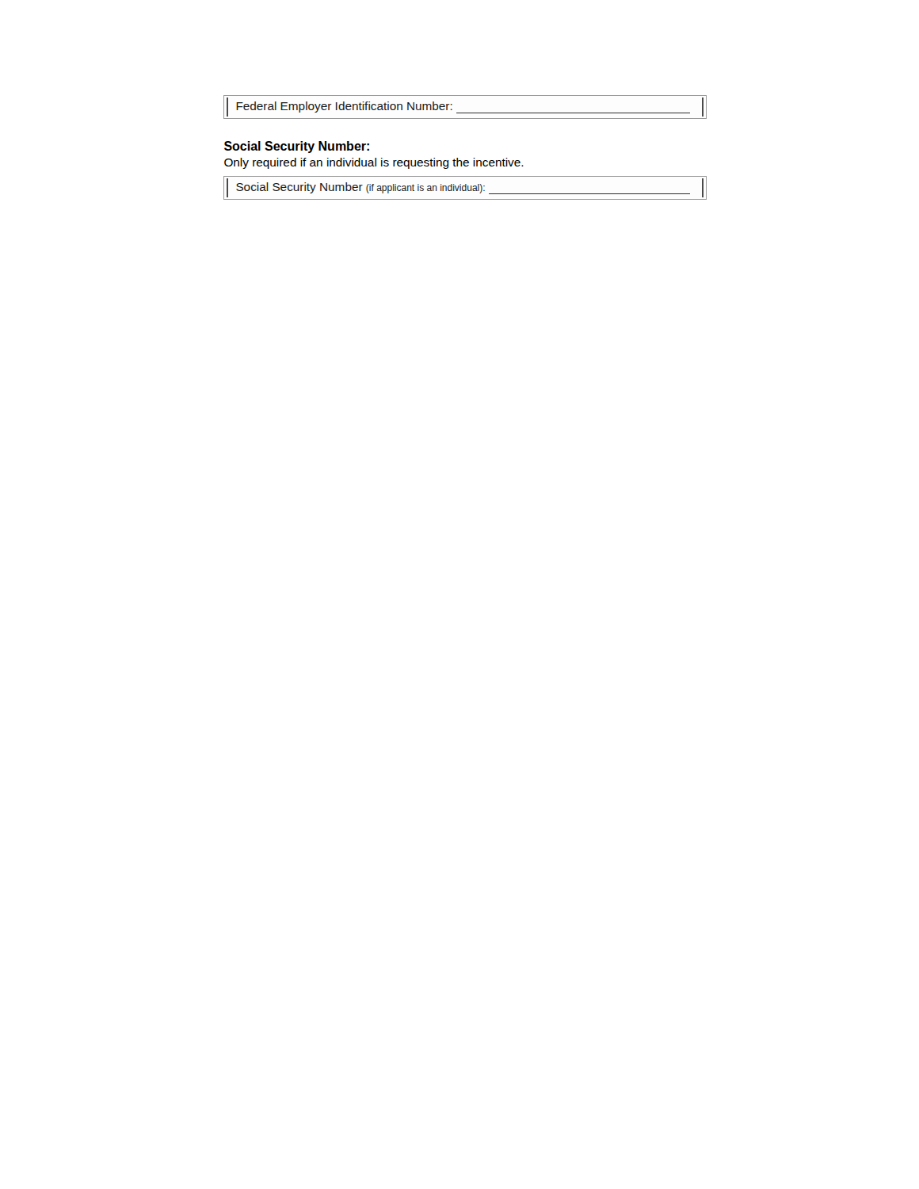Federal Employer Identification Number:
Social Security Number:
Only required if an individual is requesting the incentive.
Social Security Number (if applicant is an individual):